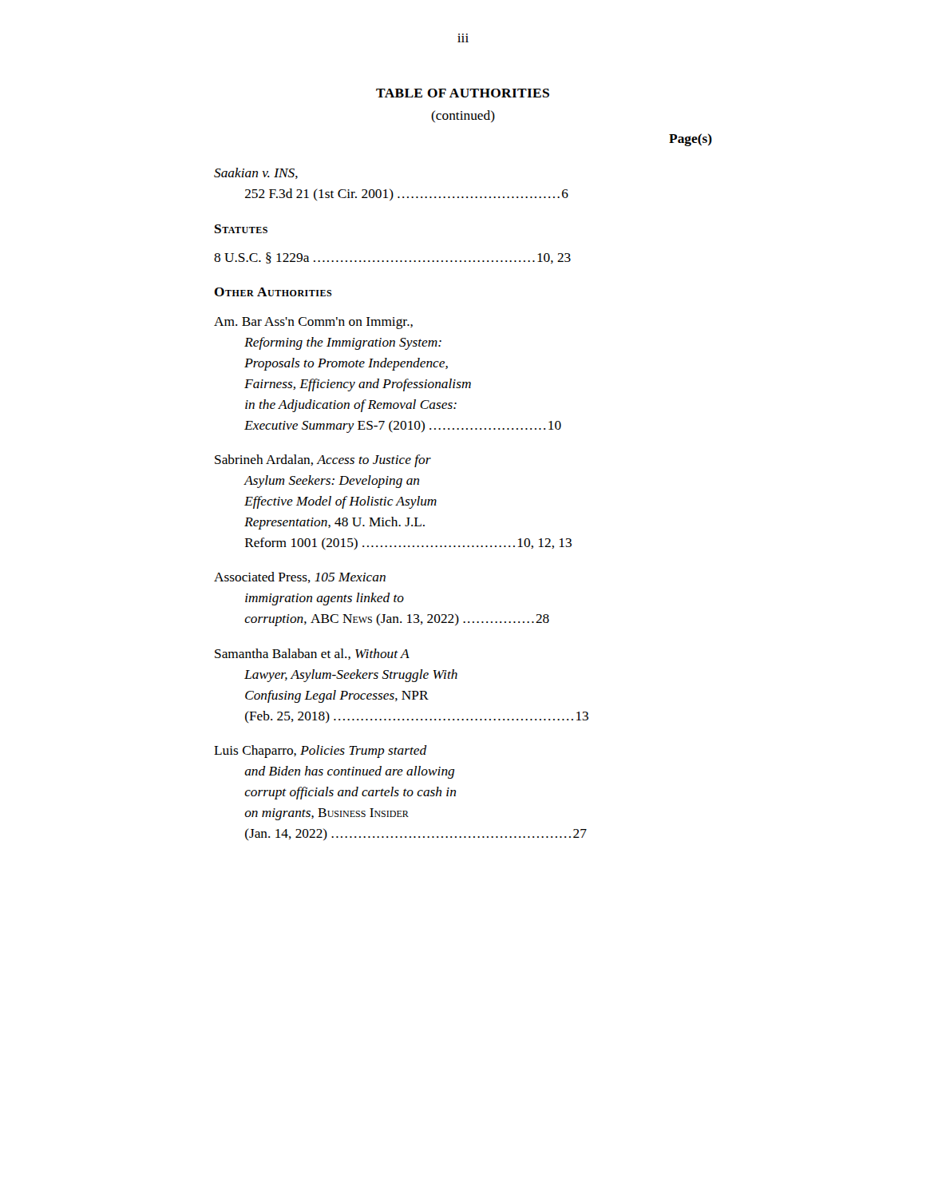iii
TABLE OF AUTHORITIES
(continued)
Page(s)
Saakian v. INS, 252 F.3d 21 (1st Cir. 2001) .................................... 6
Statutes
8 U.S.C. § 1229a ................................................. 10, 23
Other Authorities
Am. Bar Ass'n Comm'n on Immigr., Reforming the Immigration System: Proposals to Promote Independence, Fairness, Efficiency and Professionalism in the Adjudication of Removal Cases: Executive Summary ES-7 (2010) .......................... 10
Sabrineh Ardalan, Access to Justice for Asylum Seekers: Developing an Effective Model of Holistic Asylum Representation, 48 U. Mich. J.L. Reform 1001 (2015) .................................. 10, 12, 13
Associated Press, 105 Mexican immigration agents linked to corruption, ABC News (Jan. 13, 2022) ................ 28
Samantha Balaban et al., Without A Lawyer, Asylum-Seekers Struggle With Confusing Legal Processes, NPR (Feb. 25, 2018) ..................................................... 13
Luis Chaparro, Policies Trump started and Biden has continued are allowing corrupt officials and cartels to cash in on migrants, Business Insider (Jan. 14, 2022) ..................................................... 27